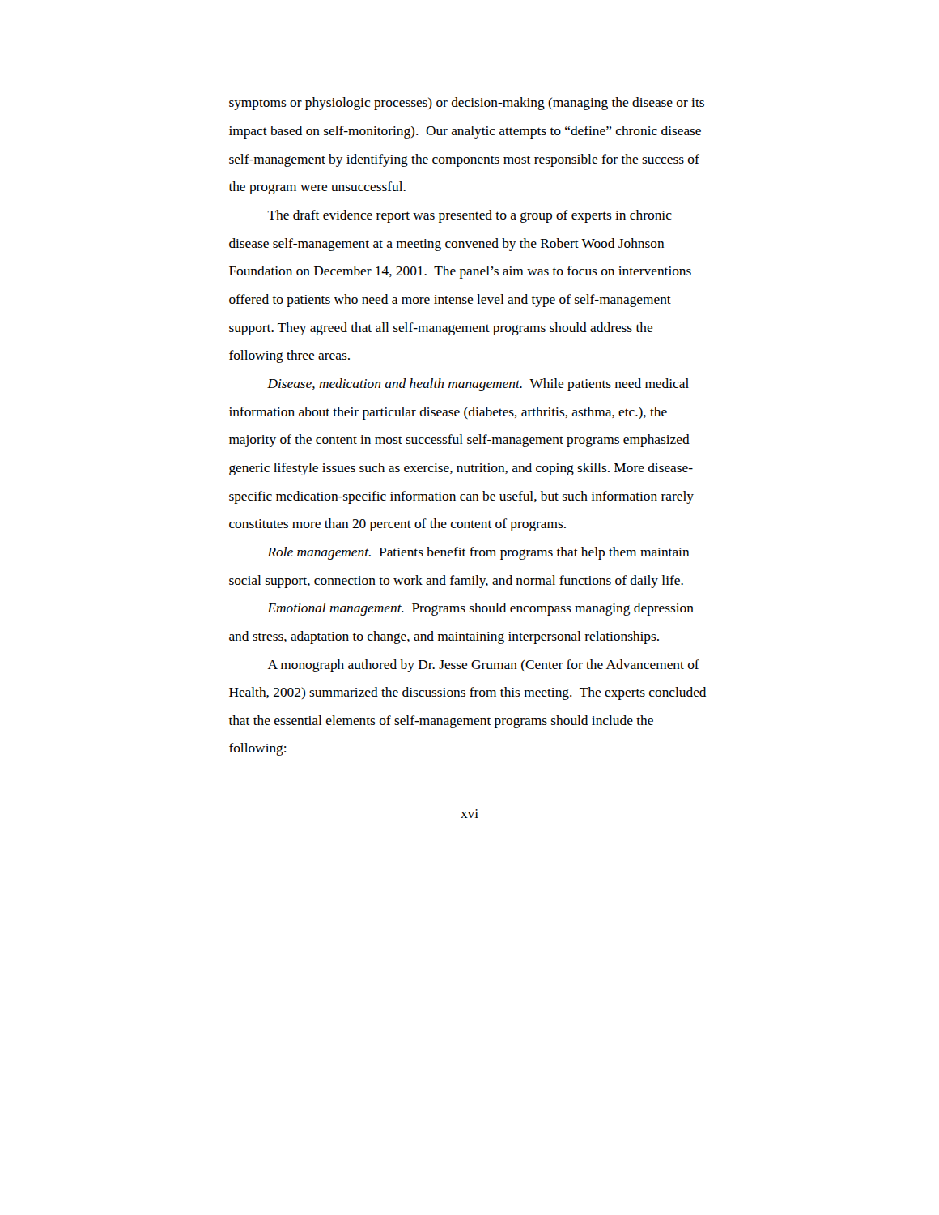symptoms or physiologic processes) or decision-making (managing the disease or its impact based on self-monitoring). Our analytic attempts to “define” chronic disease self-management by identifying the components most responsible for the success of the program were unsuccessful.
The draft evidence report was presented to a group of experts in chronic disease self-management at a meeting convened by the Robert Wood Johnson Foundation on December 14, 2001. The panel’s aim was to focus on interventions offered to patients who need a more intense level and type of self-management support. They agreed that all self-management programs should address the following three areas.
Disease, medication and health management. While patients need medical information about their particular disease (diabetes, arthritis, asthma, etc.), the majority of the content in most successful self-management programs emphasized generic lifestyle issues such as exercise, nutrition, and coping skills. More disease-specific medication-specific information can be useful, but such information rarely constitutes more than 20 percent of the content of programs.
Role management. Patients benefit from programs that help them maintain social support, connection to work and family, and normal functions of daily life.
Emotional management. Programs should encompass managing depression and stress, adaptation to change, and maintaining interpersonal relationships.
A monograph authored by Dr. Jesse Gruman (Center for the Advancement of Health, 2002) summarized the discussions from this meeting. The experts concluded that the essential elements of self-management programs should include the following:
xvi